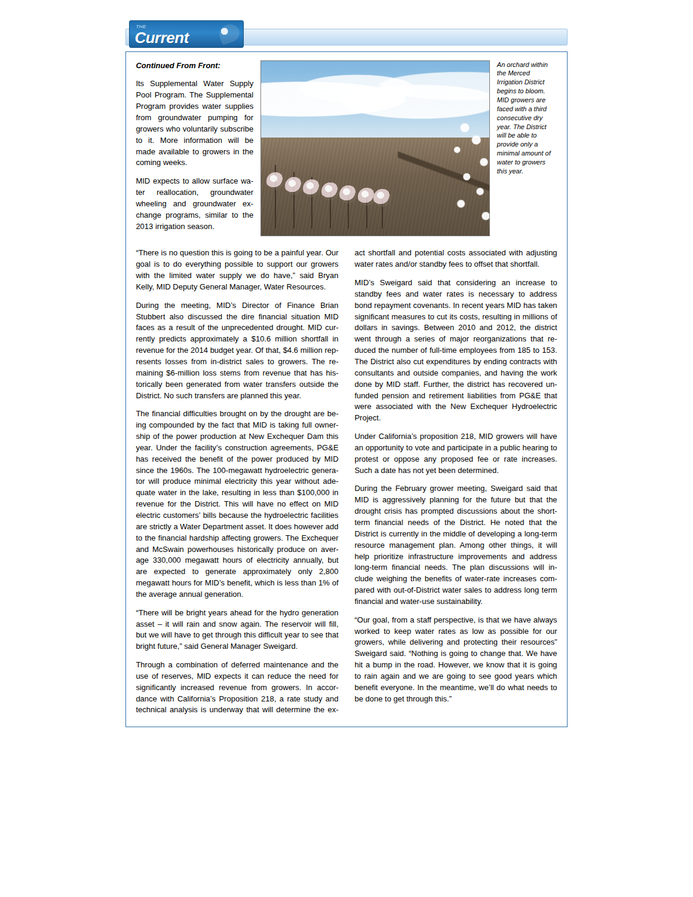THE Current
Continued From Front:
Its Supplemental Water Supply Pool Program. The Supplemental Program provides water supplies from groundwater pumping for growers who voluntarily subscribe to it. More information will be made available to growers in the coming weeks.
MID expects to allow surface water reallocation, groundwater wheeling and groundwater exchange programs, similar to the 2013 irrigation season.
An orchard within the Merced Irrigation District begins to bloom. MID growers are faced with a third consecutive dry year. The District will be able to provide only a minimal amount of water to growers this year.
“There is no question this is going to be a painful year. Our goal is to do everything possible to support our growers with the limited water supply we do have,” said Bryan Kelly, MID Deputy General Manager, Water Resources.
During the meeting, MID’s Director of Finance Brian Stubbert also discussed the dire financial situation MID faces as a result of the unprecedented drought. MID currently predicts approximately a $10.6 million shortfall in revenue for the 2014 budget year. Of that, $4.6 million represents losses from in-district sales to growers. The remaining $6-million loss stems from revenue that has historically been generated from water transfers outside the District. No such transfers are planned this year.
The financial difficulties brought on by the drought are being compounded by the fact that MID is taking full ownership of the power production at New Exchequer Dam this year. Under the facility’s construction agreements, PG&E has received the benefit of the power produced by MID since the 1960s. The 100-megawatt hydroelectric generator will produce minimal electricity this year without adequate water in the lake, resulting in less than $100,000 in revenue for the District. This will have no effect on MID electric customers’ bills because the hydroelectric facilities are strictly a Water Department asset. It does however add to the financial hardship affecting growers. The Exchequer and McSwain powerhouses historically produce on average 330,000 megawatt hours of electricity annually, but are expected to generate approximately only 2,800 megawatt hours for MID’s benefit, which is less than 1% of the average annual generation.
“There will be bright years ahead for the hydro generation asset – it will rain and snow again. The reservoir will fill, but we will have to get through this difficult year to see that bright future,” said General Manager Sweigard.
Through a combination of deferred maintenance and the use of reserves, MID expects it can reduce the need for significantly increased revenue from growers. In accordance with California’s Proposition 218, a rate study and technical analysis is underway that will determine the exact shortfall and potential costs associated with adjusting water rates and/or standby fees to offset that shortfall.
MID’s Sweigard said that considering an increase to standby fees and water rates is necessary to address bond repayment covenants. In recent years MID has taken significant measures to cut its costs, resulting in millions of dollars in savings. Between 2010 and 2012, the district went through a series of major reorganizations that reduced the number of full-time employees from 185 to 153. The District also cut expenditures by ending contracts with consultants and outside companies, and having the work done by MID staff. Further, the district has recovered unfunded pension and retirement liabilities from PG&E that were associated with the New Exchequer Hydroelectric Project.
Under California’s proposition 218, MID growers will have an opportunity to vote and participate in a public hearing to protest or oppose any proposed fee or rate increases. Such a date has not yet been determined.
During the February grower meeting, Sweigard said that MID is aggressively planning for the future but that the drought crisis has prompted discussions about the short-term financial needs of the District. He noted that the District is currently in the middle of developing a long-term resource management plan. Among other things, it will help prioritize infrastructure improvements and address long-term financial needs. The plan discussions will include weighing the benefits of water-rate increases compared with out-of-District water sales to address long term financial and water-use sustainability.
“Our goal, from a staff perspective, is that we have always worked to keep water rates as low as possible for our growers, while delivering and protecting their resources” Sweigard said. “Nothing is going to change that. We have hit a bump in the road. However, we know that it is going to rain again and we are going to see good years which benefit everyone. In the meantime, we’ll do what needs to be done to get through this.”